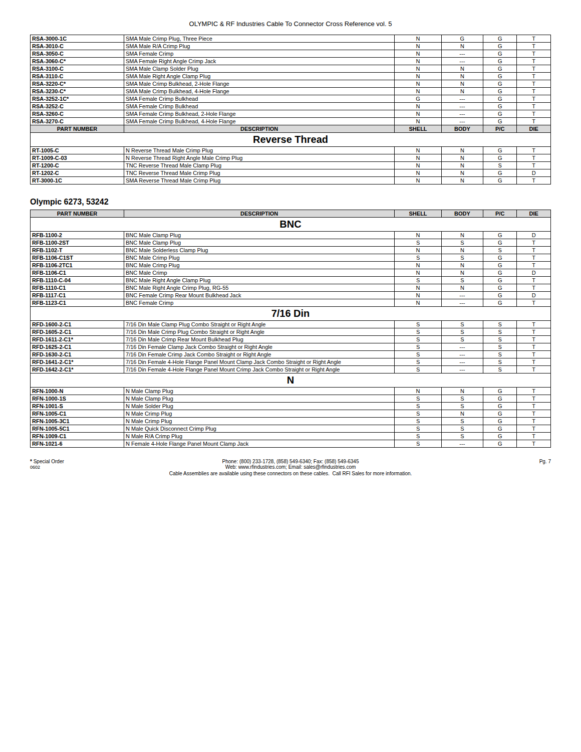OLYMPIC & RF Industries Cable To Connector Cross Reference vol. 5
| RSA-3000-1C | SMA Male Crimp Plug, Three Piece | N | G | G | T |
| RSA-3010-C | SMA Male R/A Crimp Plug | N | N | G | T |
| RSA-3050-C | SMA Female Crimp | N | --- | G | T |
| RSA-3060-C* | SMA Female Right Angle Crimp Jack | N | --- | G | T |
| RSA-3100-C | SMA Male Clamp Solder Plug | N | N | G | T |
| RSA-3110-C | SMA Male Right Angle Clamp Plug | N | N | G | T |
| RSA-3220-C* | SMA Male Crimp Bulkhead, 2-Hole Flange | N | N | G | T |
| RSA-3230-C* | SMA Male Crimp Bulkhead, 4-Hole Flange | N | N | G | T |
| RSA-3252-1C* | SMA Female Crimp Bulkhead | G | --- | G | T |
| RSA-3252-C | SMA Female Crimp Bulkhead | N | --- | G | T |
| RSA-3260-C | SMA Female Crimp Bulkhead, 2-Hole Flange | N | --- | G | T |
| RSA-3270-C | SMA Female Crimp Bulkhead, 4-Hole Flange | N | --- | G | T |
| PART NUMBER | DESCRIPTION | SHELL | BODY | P/C | DIE |
| Reverse Thread |
| RT-1005-C | N Reverse Thread Male Crimp Plug | N | N | G | T |
| RT-1009-C-03 | N Reverse Thread Right Angle Male Crimp Plug | N | N | G | T |
| RT-1200-C | TNC Reverse Thread Male Clamp Plug | N | N | S | T |
| RT-1202-C | TNC Reverse Thread Male Crimp Plug | N | N | G | D |
| RT-3000-1C | SMA Reverse Thread Male Crimp Plug | N | N | G | T |
Olympic 6273, 53242
| PART NUMBER | DESCRIPTION | SHELL | BODY | P/C | DIE |
| --- | --- | --- | --- | --- | --- |
| BNC |
| RFB-1100-2 | BNC Male Clamp Plug | N | N | G | D |
| RFB-1100-2ST | BNC Male Clamp Plug | S | S | G | T |
| RFB-1102-T | BNC Male Solderless Clamp Plug | N | N | S | T |
| RFB-1106-C1ST | BNC Male Crimp Plug | S | S | G | T |
| RFB-1106-2TC1 | BNC Male Crimp Plug | N | N | G | T |
| RFB-1106-C1 | BNC Male Crimp | N | N | G | D |
| RFB-1110-C-04 | BNC Male Right Angle Clamp Plug | S | S | G | T |
| RFB-1110-C1 | BNC Male Right Angle Crimp Plug, RG-55 | N | N | G | T |
| RFB-1117-C1 | BNC Female Crimp Rear Mount Bulkhead Jack | N | --- | G | D |
| RFB-1123-C1 | BNC Female Crimp | N | --- | G | T |
| 7/16 Din |
| RFD-1600-2-C1 | 7/16 Din Male Clamp Plug Combo Straight or Right Angle | S | S | S | T |
| RFD-1605-2-C1 | 7/16 Din Male Crimp Plug Combo Straight or Right Angle | S | S | S | T |
| RFD-1611-2-C1* | 7/16 Din Male Crimp Rear Mount Bulkhead Plug | S | S | S | T |
| RFD-1625-2-C1 | 7/16 Din Female Clamp Jack Combo Straight or Right Angle | S | --- | S | T |
| RFD-1630-2-C1 | 7/16 Din Female Crimp Jack Combo Straight or Right Angle | S | --- | S | T |
| RFD-1641-2-C1* | 7/16 Din Female 4-Hole Flange Panel Mount Clamp Jack Combo Straight or Right Angle | S | --- | S | T |
| RFD-1642-2-C1* | 7/16 Din Female 4-Hole Flange Panel Mount Crimp Jack Combo Straight or Right Angle | S | --- | S | T |
| N |
| RFN-1000-N | N Male Clamp Plug | N | N | G | T |
| RFN-1000-1S | N Male Clamp Plug | S | S | G | T |
| RFN-1001-S | N Male Solder Plug | S | S | G | T |
| RFN-1005-C1 | N Male Crimp Plug | S | N | G | T |
| RFN-1005-3C1 | N Male Crimp Plug | S | S | G | T |
| RFN-1005-5C1 | N Male Quick Disconnect Crimp Plug | S | S | G | T |
| RFN-1009-C1 | N Male R/A Crimp Plug | S | S | G | T |
| RFN-1021-6 | N Female 4-Hole Flange Panel Mount Clamp Jack | S | --- | G | T |
* Special Order
0602
Phone: (800) 233-1728, (858) 549-6340; Fax: (858) 549-6345
Web: www.rfindustries.com; Email: sales@rfindustries.com
Pg. 7
Cable Assemblies are available using these connectors on these cables. Call RFI Sales for more information.